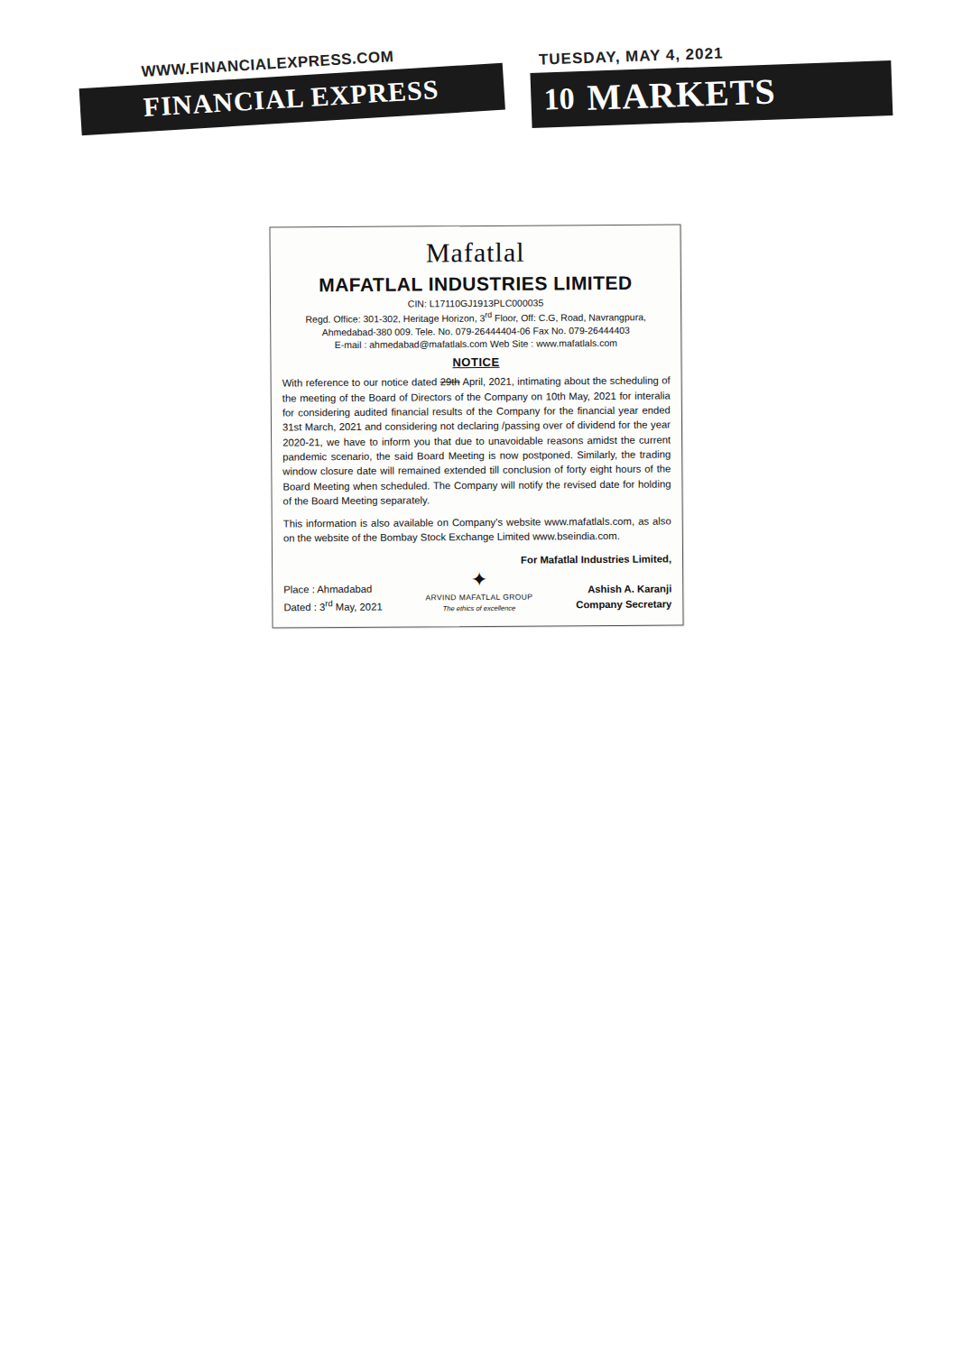WWW.FINANCIALEXPRESS.COM
FINANCIAL EXPRESS
TUESDAY, MAY 4, 2021
10 MARKETS
Mafatlal
MAFATLAL INDUSTRIES LIMITED
CIN: L17110GJ1913PLC000035
Regd. Office: 301-302, Heritage Horizon, 3rd Floor, Off: C.G, Road, Navrangpura,
Ahmedabad-380 009. Tele. No. 079-26444404-06 Fax No. 079-26444403
E-mail : ahmedabad@mafatlals.com Web Site : www.mafatlals.com
NOTICE
With reference to our notice dated 29th April, 2021, intimating about the scheduling of the meeting of the Board of Directors of the Company on 10th May, 2021 for interalia for considering audited financial results of the Company for the financial year ended 31st March, 2021 and considering not declaring /passing over of dividend for the year 2020-21, we have to inform you that due to unavoidable reasons amidst the current pandemic scenario, the said Board Meeting is now postponed. Similarly, the trading window closure date will remained extended till conclusion of forty eight hours of the Board Meeting when scheduled. The Company will notify the revised date for holding of the Board Meeting separately.
This information is also available on Company's website www.mafatlals.com, as also on the website of the Bombay Stock Exchange Limited www.bseindia.com.
For Mafatlal Industries Limited,
Place : Ahmadabad
Dated : 3rd May, 2021
✦ Arvind Mafatlal Group The ethics of excellence
Ashish A. Karanji
Company Secretary